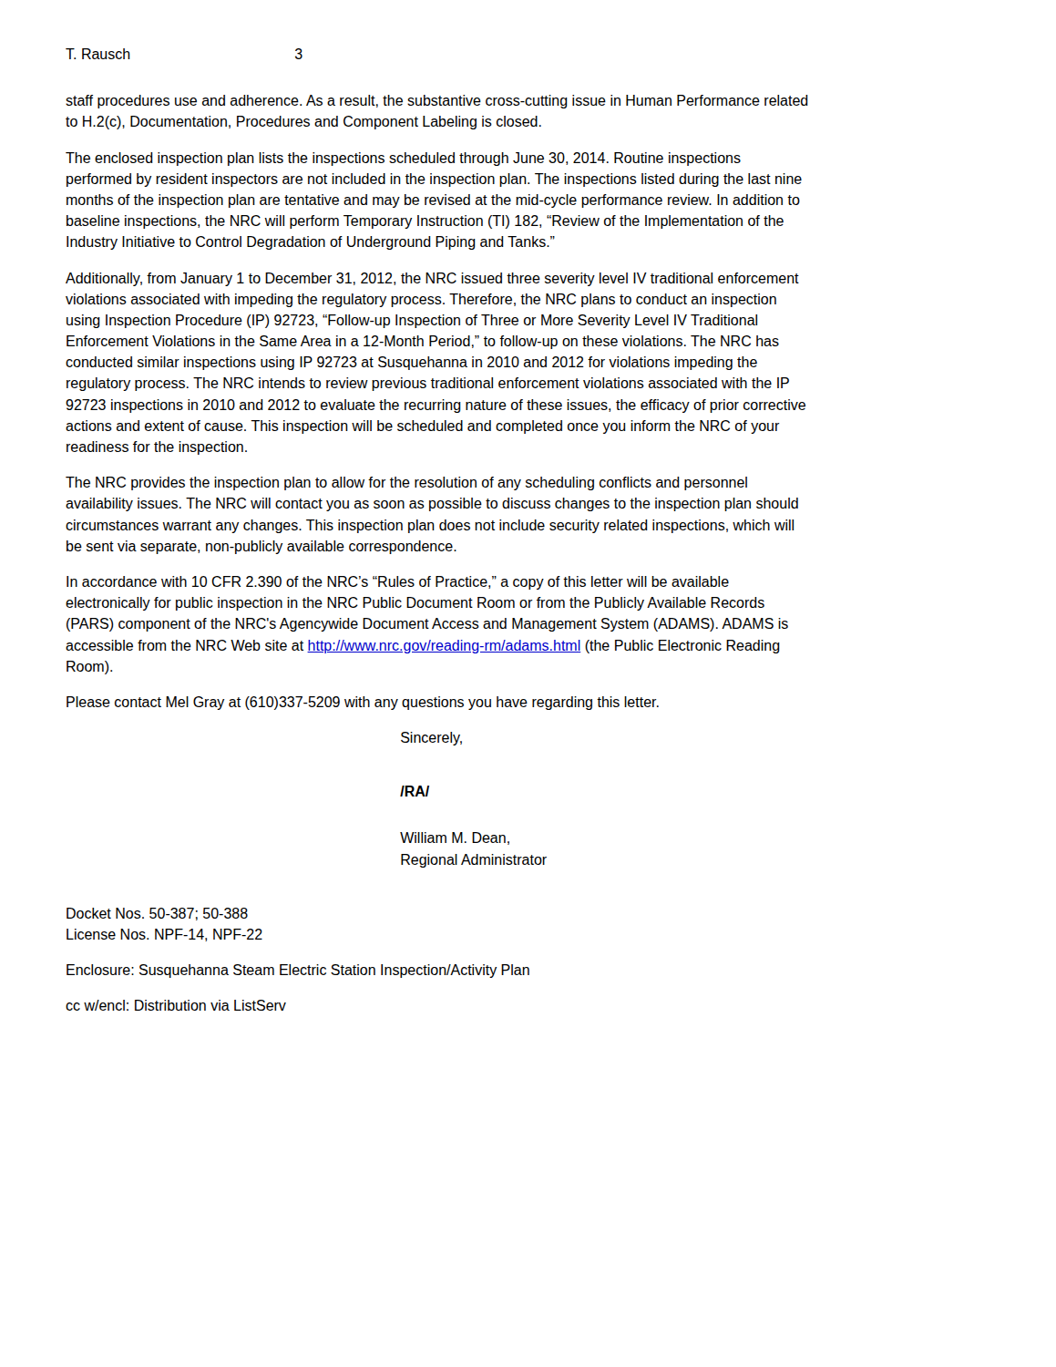T. Rausch 3
staff procedures use and adherence. As a result, the substantive cross-cutting issue in Human Performance related to H.2(c), Documentation, Procedures and Component Labeling is closed.
The enclosed inspection plan lists the inspections scheduled through June 30, 2014. Routine inspections performed by resident inspectors are not included in the inspection plan. The inspections listed during the last nine months of the inspection plan are tentative and may be revised at the mid-cycle performance review. In addition to baseline inspections, the NRC will perform Temporary Instruction (TI) 182, “Review of the Implementation of the Industry Initiative to Control Degradation of Underground Piping and Tanks.”
Additionally, from January 1 to December 31, 2012, the NRC issued three severity level IV traditional enforcement violations associated with impeding the regulatory process. Therefore, the NRC plans to conduct an inspection using Inspection Procedure (IP) 92723, “Follow-up Inspection of Three or More Severity Level IV Traditional Enforcement Violations in the Same Area in a 12-Month Period,” to follow-up on these violations. The NRC has conducted similar inspections using IP 92723 at Susquehanna in 2010 and 2012 for violations impeding the regulatory process. The NRC intends to review previous traditional enforcement violations associated with the IP 92723 inspections in 2010 and 2012 to evaluate the recurring nature of these issues, the efficacy of prior corrective actions and extent of cause. This inspection will be scheduled and completed once you inform the NRC of your readiness for the inspection.
The NRC provides the inspection plan to allow for the resolution of any scheduling conflicts and personnel availability issues. The NRC will contact you as soon as possible to discuss changes to the inspection plan should circumstances warrant any changes. This inspection plan does not include security related inspections, which will be sent via separate, non-publicly available correspondence.
In accordance with 10 CFR 2.390 of the NRC’s “Rules of Practice,” a copy of this letter will be available electronically for public inspection in the NRC Public Document Room or from the Publicly Available Records (PARS) component of the NRC's Agencywide Document Access and Management System (ADAMS). ADAMS is accessible from the NRC Web site at http://www.nrc.gov/reading-rm/adams.html (the Public Electronic Reading Room).
Please contact Mel Gray at (610)337-5209 with any questions you have regarding this letter.
Sincerely,
/RA/
William M. Dean,
Regional Administrator
Docket Nos. 50-387; 50-388
License Nos. NPF-14, NPF-22
Enclosure: Susquehanna Steam Electric Station Inspection/Activity Plan
cc w/encl: Distribution via ListServ